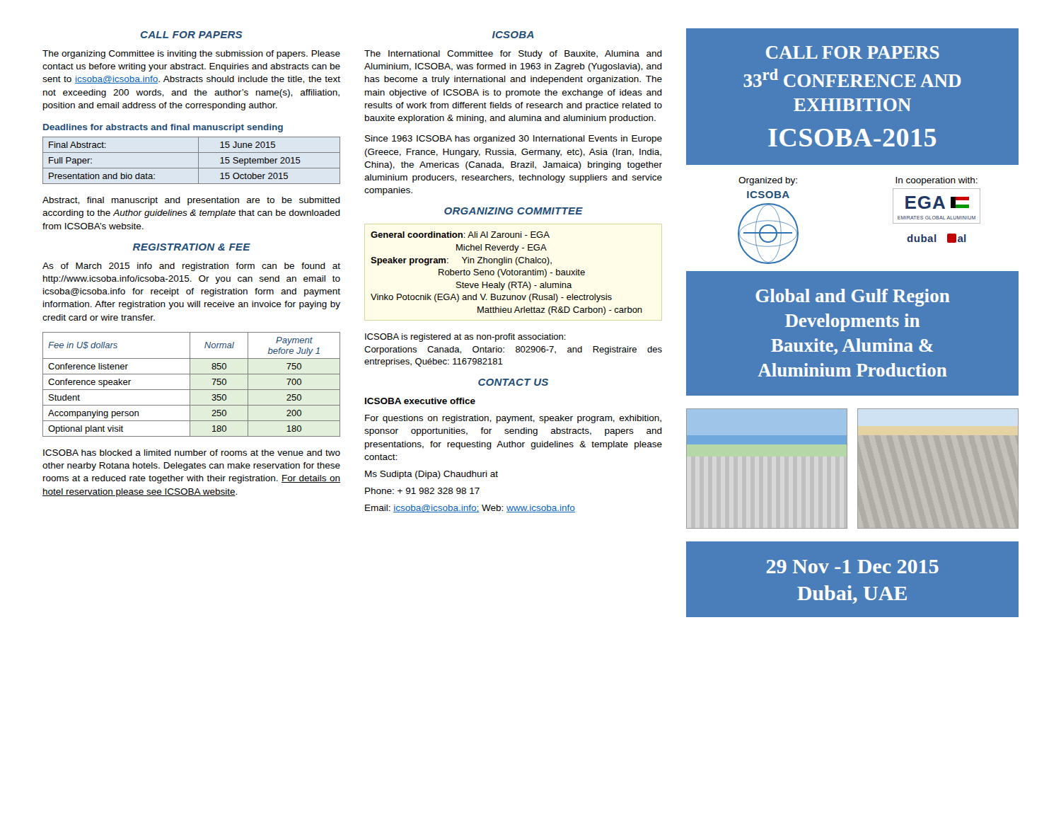CALL FOR PAPERS
The organizing Committee is inviting the submission of papers. Please contact us before writing your abstract. Enquiries and abstracts can be sent to icsoba@icsoba.info. Abstracts should include the title, the text not exceeding 200 words, and the author’s name(s), affiliation, position and email address of the corresponding author.
Deadlines for abstracts and final manuscript sending
| Final Abstract: | 15 June 2015 |
| Full Paper: | 15 September 2015 |
| Presentation and bio data: | 15 October 2015 |
Abstract, final manuscript and presentation are to be submitted according to the Author guidelines & template that can be downloaded from ICSOBA’s website.
REGISTRATION & FEE
As of March 2015 info and registration form can be found at http://www.icsoba.info/icsoba-2015. Or you can send an email to icsoba@icsoba.info for receipt of registration form and payment information. After registration you will receive an invoice for paying by credit card or wire transfer.
| Fee in U$ dollars | Normal | Payment before July 1 |
| --- | --- | --- |
| Conference listener | 850 | 750 |
| Conference speaker | 750 | 700 |
| Student | 350 | 250 |
| Accompanying person | 250 | 200 |
| Optional plant visit | 180 | 180 |
ICSOBA has blocked a limited number of rooms at the venue and two other nearby Rotana hotels. Delegates can make reservation for these rooms at a reduced rate together with their registration. For details on hotel reservation please see ICSOBA website.
ICSOBA
The International Committee for Study of Bauxite, Alumina and Aluminium, ICSOBA, was formed in 1963 in Zagreb (Yugoslavia), and has become a truly international and independent organization. The main objective of ICSOBA is to promote the exchange of ideas and results of work from different fields of research and practice related to bauxite exploration & mining, and alumina and aluminium production.
Since 1963 ICSOBA has organized 30 International Events in Europe (Greece, France, Hungary, Russia, Germany, etc), Asia (Iran, India, China), the Americas (Canada, Brazil, Jamaica) bringing together aluminium producers, researchers, technology suppliers and service companies.
ORGANIZING COMMITTEE
General coordination: Ali Al Zarouni - EGA Michel Reverdy - EGA Speaker program: Yin Zhonglin (Chalco), Roberto Seno (Votorantim) - bauxite Steve Healy (RTA) - alumina Vinko Potocnik (EGA) and V. Buzunov (Rusal) - electrolysis Matthieu Arlettaz (R&D Carbon) - carbon
ICSOBA is registered at as non-profit association:
Corporations Canada, Ontario: 802906-7, and Registraire des entreprises, Québec: 1167982181
CONTACT US
ICSOBA executive office
For questions on registration, payment, speaker program, exhibition, sponsor opportunities, for sending abstracts, papers and presentations, for requesting Author guidelines & template please contact:
Ms Sudipta (Dipa) Chaudhuri at
Phone: + 91 982 328 98 17
Email: icsoba@icsoba.info; Web: www.icsoba.info
CALL FOR PAPERS
33rd CONFERENCE AND
EXHIBITION ICSOBA-2015
Organized by:
ICSOBA
In cooperation with:
EGA
EMIRATES GLOBAL ALUMINIUM
dubal al
Global and Gulf Region
Developments in
Bauxite, Alumina &
Aluminium Production
29 Nov -1 Dec 2015
Dubai, UAE